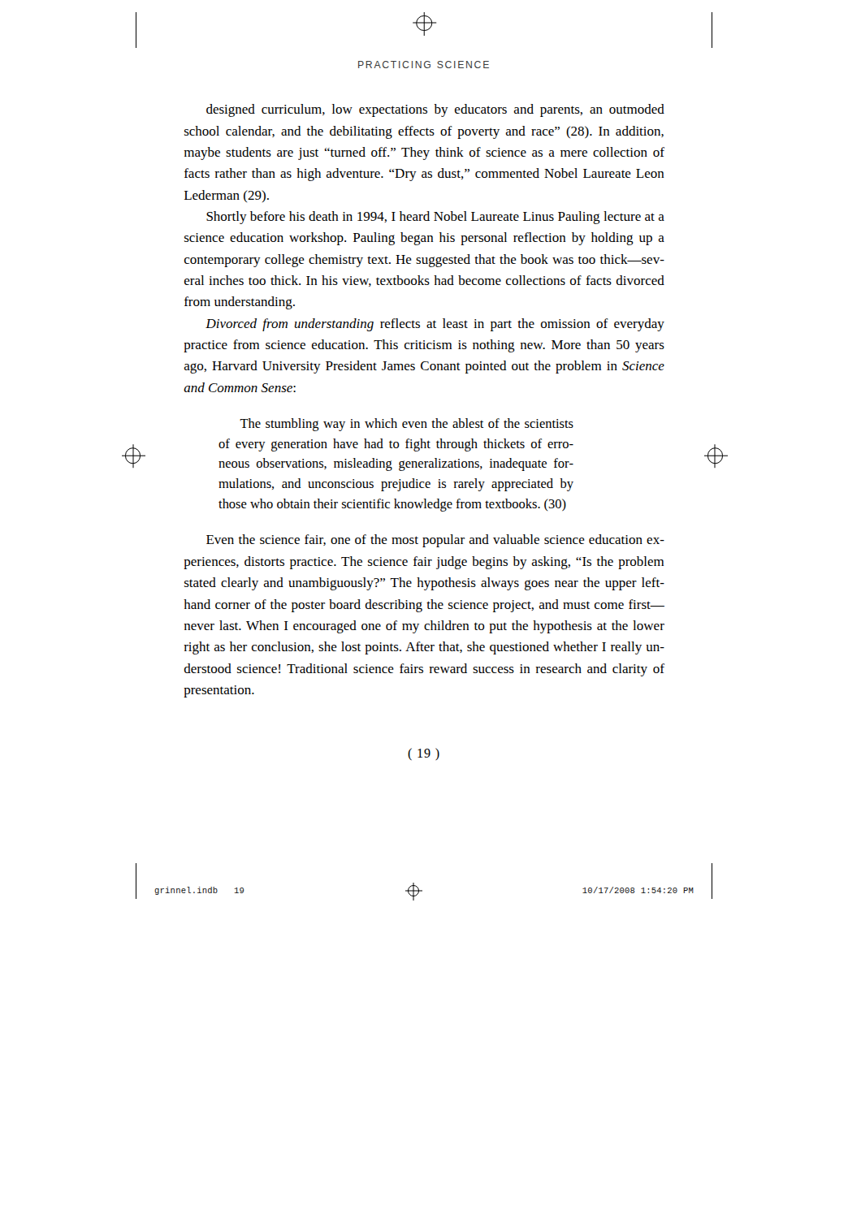Practicing Science
designed curriculum, low expectations by educators and parents, an outmoded school calendar, and the debilitating effects of poverty and race” (28). In addition, maybe students are just “turned off.” They think of science as a mere collection of facts rather than as high adventure. “Dry as dust,” commented Nobel Laureate Leon Lederman (29).
Shortly before his death in 1994, I heard Nobel Laureate Linus Pauling lecture at a science education workshop. Pauling began his personal reflection by holding up a contemporary college chemistry text. He suggested that the book was too thick—several inches too thick. In his view, textbooks had become collections of facts divorced from understanding.
Divorced from understanding reflects at least in part the omission of everyday practice from science education. This criticism is nothing new. More than 50 years ago, Harvard University President James Conant pointed out the problem in Science and Common Sense:
The stumbling way in which even the ablest of the scientists of every generation have had to fight through thickets of erroneous observations, misleading generalizations, inadequate formulations, and unconscious prejudice is rarely appreciated by those who obtain their scientific knowledge from textbooks. (30)
Even the science fair, one of the most popular and valuable science education experiences, distorts practice. The science fair judge begins by asking, “Is the problem stated clearly and unambiguously?” The hypothesis always goes near the upper left-hand corner of the poster board describing the science project, and must come first—never last. When I encouraged one of my children to put the hypothesis at the lower right as her conclusion, she lost points. After that, she questioned whether I really understood science! Traditional science fairs reward success in research and clarity of presentation.
( 19 )
grinnel.indb 19 10/17/2008 1:54:20 PM